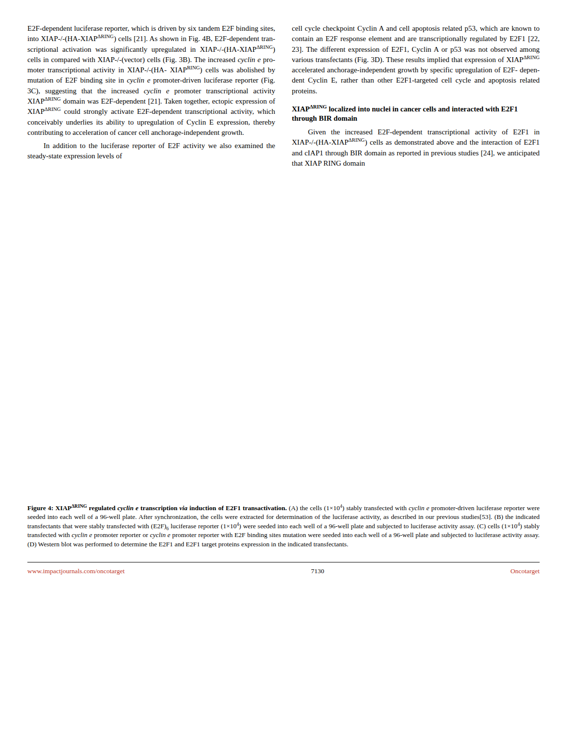E2F-dependent luciferase reporter, which is driven by six tandem E2F binding sites, into XIAP-/-(HA-XIAPΔRING) cells [21]. As shown in Fig. 4B, E2F-dependent transcriptional activation was significantly upregulated in XIAP-/-(HA-XIAPΔRING) cells in compared with XIAP-/-(vector) cells (Fig. 3B). The increased cyclin e promoter transcriptional activity in XIAP-/-(HA- XIAPRING) cells was abolished by mutation of E2F binding site in cyclin e promoter-driven luciferase reporter (Fig. 3C), suggesting that the increased cyclin e promoter transcriptional activity XIAPΔRING domain was E2F-dependent [21]. Taken together, ectopic expression of XIAPΔRING could strongly activate E2F-dependent transcriptional activity, which conceivably underlies its ability to upregulation of Cyclin E expression, thereby contributing to acceleration of cancer cell anchorage-independent growth.
In addition to the luciferase reporter of E2F activity we also examined the steady-state expression levels of
cell cycle checkpoint Cyclin A and cell apoptosis related p53, which are known to contain an E2F response element and are transcriptionally regulated by E2F1 [22, 23]. The different expression of E2F1, Cyclin A or p53 was not observed among various transfectants (Fig. 3D). These results implied that expression of XIAPΔRING accelerated anchorage-independent growth by specific upregulation of E2F- dependent Cyclin E, rather than other E2F1-targeted cell cycle and apoptosis related proteins.
XIAPΔRING localized into nuclei in cancer cells and interacted with E2F1 through BIR domain
Given the increased E2F-dependent transcriptional activity of E2F1 in XIAP-/-(HA-XIAPΔRING) cells as demonstrated above and the interaction of E2F1 and cIAP1 through BIR domain as reported in previous studies [24], we anticipated that XIAP RING domain
Figure 4: XIAPΔRING regulated cyclin e transcription via induction of E2F1 transactivation. (A) the cells (1×104) stably transfected with cyclin e promoter-driven luciferase reporter were seeded into each well of a 96-well plate. After synchronization, the cells were extracted for determination of the luciferase activity, as described in our previous studies[53]. (B) the indicated transfectants that were stably transfected with (E2F)6 luciferase reporter (1×104) were seeded into each well of a 96-well plate and subjected to luciferase activity assay. (C) cells (1×104) stably transfected with cyclin e promoter reporter or cyclin e promoter reporter with E2F binding sites mutation were seeded into each well of a 96-well plate and subjected to luciferase activity assay. (D) Western blot was performed to determine the E2F1 and E2F1 target proteins expression in the indicated transfectants.
www.impactjournals.com/oncotarget
7130
Oncotarget